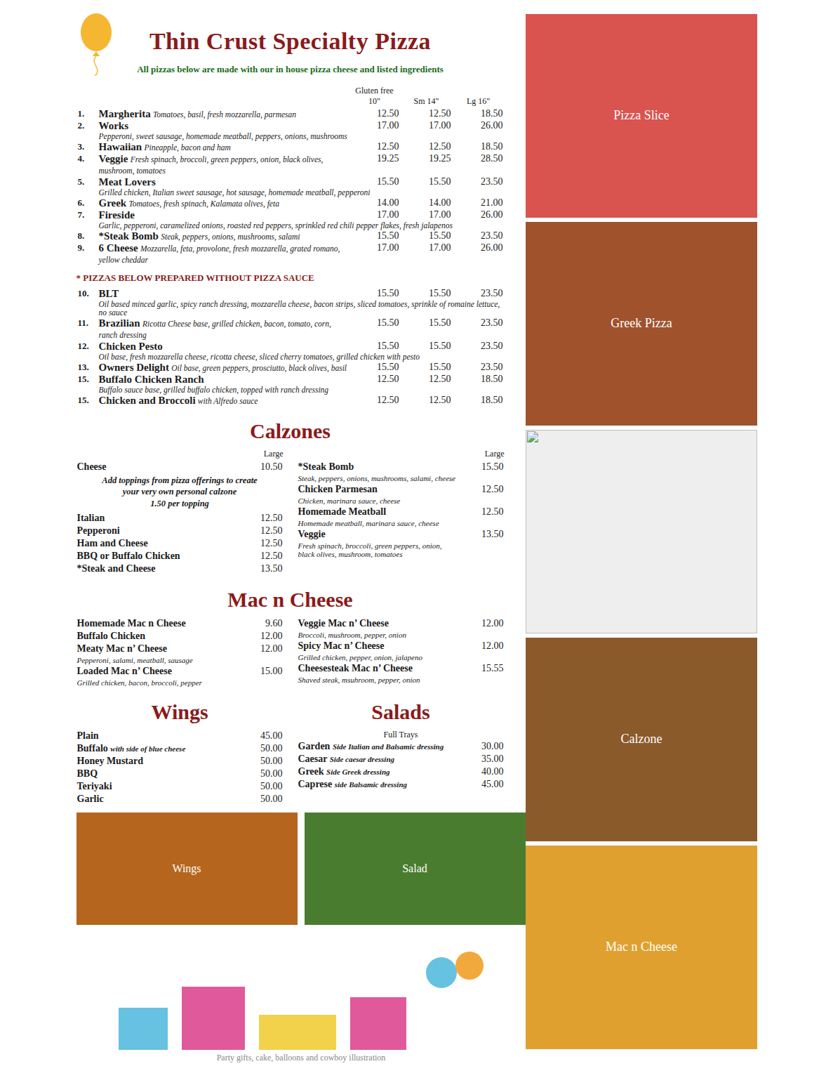Thin Crust Specialty Pizza
All pizzas below are made with our in house pizza cheese and listed ingredients
| | | Gluten free 10" | Sm 14" | Lg 16" |
| --- | --- | --- | --- | --- |
| 1. | Margherita Tomatoes, basil, fresh mozzarella, parmesan | 12.50 | 12.50 | 18.50 |
| 2. | Works | 17.00 | 17.00 | 26.00 |
| | Pepperoni, sweet sausage, homemade meatball, peppers, onions, mushrooms |
| 3. | Hawaiian Pineapple, bacon and ham | 12.50 | 12.50 | 18.50 |
| 4. | Veggie Fresh spinach, broccoli, green peppers, onion, black olives, mushroom, tomatoes | 19.25 | 19.25 | 28.50 |
| 5. | Meat Lovers | 15.50 | 15.50 | 23.50 |
| | Grilled chicken, Italian sweet sausage, hot sausage, homemade meatball, pepperoni |
| 6. | Greek Tomatoes, fresh spinach, Kalamata olives, feta | 14.00 | 14.00 | 21.00 |
| 7. | Fireside | 17.00 | 17.00 | 26.00 |
| | Garlic, pepperoni, caramelized onions, roasted red peppers, sprinkled red chili pepper flakes, fresh jalapenos |
| 8. | *Steak Bomb Steak, peppers, onions, mushrooms, salami | 15.50 | 15.50 | 23.50 |
| 9. | 6 Cheese Mozzarella, feta, provolone, fresh mozzarella, grated romano, yellow cheddar | 17.00 | 17.00 | 26.00 |
* PIZZAS BELOW PREPARED WITHOUT PIZZA SAUCE
| 10. | BLT | 15.50 | 15.50 | 23.50 |
| | Oil based minced garlic, spicy ranch dressing, mozzarella cheese, bacon strips, sliced tomatoes, sprinkle of romaine lettuce, no sauce |
| 11. | Brazilian Ricotta Cheese base, grilled chicken, bacon, tomato, corn, ranch dressing | 15.50 | 15.50 | 23.50 |
| 12. | Chicken Pesto | 15.50 | 15.50 | 23.50 |
| | Oil base, fresh mozzarella cheese, ricotta cheese, sliced cherry tomatoes, grilled chicken with pesto |
| 13. | Owners Delight Oil base, green peppers, prosciutto, black olives, basil | 15.50 | 15.50 | 23.50 |
| 15. | Buffalo Chicken Ranch | 12.50 | 12.50 | 18.50 |
| | Buffalo sauce base, grilled buffalo chicken, topped with ranch dressing |
| 15. | Chicken and Broccoli with Alfredo sauce | 12.50 | 12.50 | 18.50 |
Calzones
Large
| Cheese | 10.50 |
| Add toppings from pizza offerings to create your very own personal calzone 1.50 per topping |
| Italian | 12.50 |
| Pepperoni | 12.50 |
| Ham and Cheese | 12.50 |
| BBQ or Buffalo Chicken | 12.50 |
| *Steak and Cheese | 13.50 |
Large
| *Steak Bomb | 15.50 |
| Steak, peppers, onions, mushrooms, salami, cheese |
| Chicken Parmesan | 12.50 |
| Chicken, marinara sauce, cheese |
| Homemade Meatball | 12.50 |
| Homemade meatball, marinara sauce, cheese |
| Veggie | 13.50 |
| Fresh spinach, broccoli, green peppers, onion, black olives, mushroom, tomatoes |
Mac n Cheese
| Homemade Mac n Cheese | 9.60 |
| Buffalo Chicken | 12.00 |
| Meaty Mac n’ Cheese | 12.00 |
| Pepperoni, salami, meatball, sausage |
| Loaded Mac n’ Cheese | 15.00 |
| Grilled chicken, bacon, broccoli, pepper |
| Veggie Mac n’ Cheese | 12.00 |
| Broccoli, mushroom, pepper, onion |
| Spicy Mac n’ Cheese | 12.00 |
| Grilled chicken, pepper, onion, jalapeno |
| Cheesesteak Mac n’ Cheese | 15.55 |
| Shaved steak, msuhroom, pepper, onion |
Wings
| Plain | 45.00 |
| Buffalo with side of blue cheese | 50.00 |
| Honey Mustard | 50.00 |
| BBQ | 50.00 |
| Teriyaki | 50.00 |
| Garlic | 50.00 |
Salads
Full Trays
| Garden Side Italian and Balsamic dressing | 30.00 |
| Caesar Side caesar dressing | 35.00 |
| Greek Side Greek dressing | 40.00 |
| Caprese side Balsamic dressing | 45.00 |